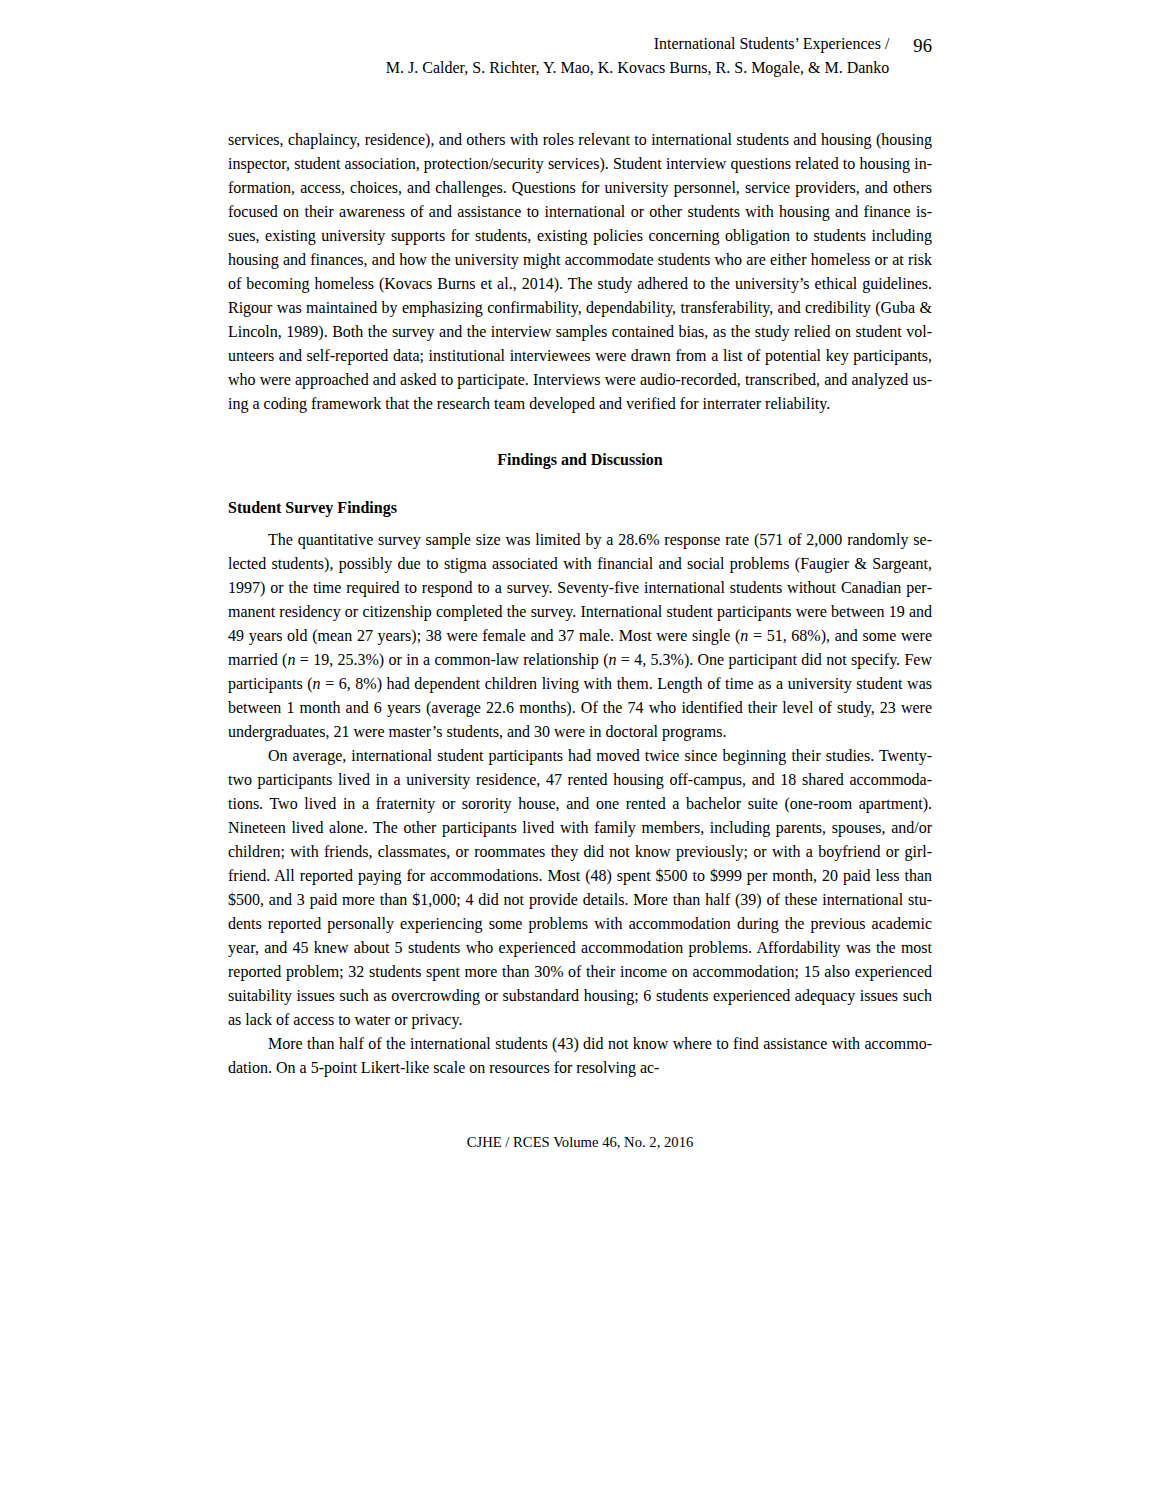International Students’ Experiences /
M. J. Calder, S. Richter, Y. Mao, K. Kovacs Burns, R. S. Mogale, & M. Danko
96
services, chaplaincy, residence), and others with roles relevant to international students and housing (housing inspector, student association, protection/security services). Student interview questions related to housing information, access, choices, and challenges. Questions for university personnel, service providers, and others focused on their awareness of and assistance to international or other students with housing and finance issues, existing university supports for students, existing policies concerning obligation to students including housing and finances, and how the university might accommodate students who are either homeless or at risk of becoming homeless (Kovacs Burns et al., 2014). The study adhered to the university’s ethical guidelines. Rigour was maintained by emphasizing confirmability, dependability, transferability, and credibility (Guba & Lincoln, 1989). Both the survey and the interview samples contained bias, as the study relied on student volunteers and self-reported data; institutional interviewees were drawn from a list of potential key participants, who were approached and asked to participate. Interviews were audio-recorded, transcribed, and analyzed using a coding framework that the research team developed and verified for interrater reliability.
Findings and Discussion
Student Survey Findings
The quantitative survey sample size was limited by a 28.6% response rate (571 of 2,000 randomly selected students), possibly due to stigma associated with financial and social problems (Faugier & Sargeant, 1997) or the time required to respond to a survey. Seventy-five international students without Canadian permanent residency or citizenship completed the survey. International student participants were between 19 and 49 years old (mean 27 years); 38 were female and 37 male. Most were single (n = 51, 68%), and some were married (n = 19, 25.3%) or in a common-law relationship (n = 4, 5.3%). One participant did not specify. Few participants (n = 6, 8%) had dependent children living with them. Length of time as a university student was between 1 month and 6 years (average 22.6 months). Of the 74 who identified their level of study, 23 were undergraduates, 21 were master’s students, and 30 were in doctoral programs.
On average, international student participants had moved twice since beginning their studies. Twenty-two participants lived in a university residence, 47 rented housing off-campus, and 18 shared accommodations. Two lived in a fraternity or sorority house, and one rented a bachelor suite (one-room apartment). Nineteen lived alone. The other participants lived with family members, including parents, spouses, and/or children; with friends, classmates, or roommates they did not know previously; or with a boyfriend or girlfriend. All reported paying for accommodations. Most (48) spent $500 to $999 per month, 20 paid less than $500, and 3 paid more than $1,000; 4 did not provide details. More than half (39) of these international students reported personally experiencing some problems with accommodation during the previous academic year, and 45 knew about 5 students who experienced accommodation problems. Affordability was the most reported problem; 32 students spent more than 30% of their income on accommodation; 15 also experienced suitability issues such as overcrowding or substandard housing; 6 students experienced adequacy issues such as lack of access to water or privacy.
More than half of the international students (43) did not know where to find assistance with accommodation. On a 5-point Likert-like scale on resources for resolving ac-
CJHE / RCES Volume 46, No. 2, 2016